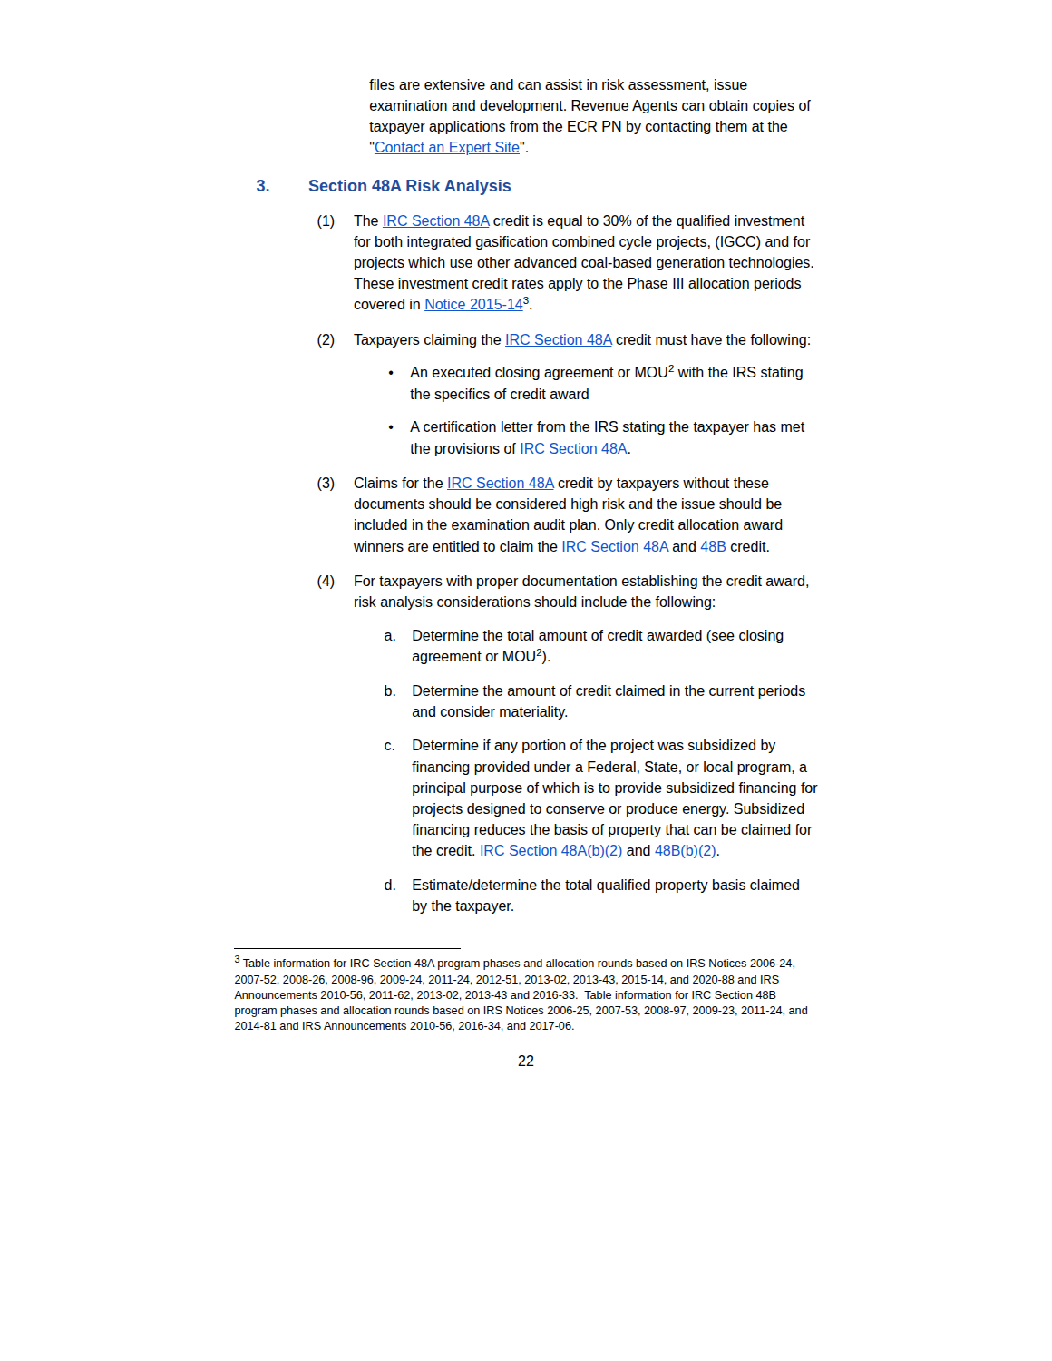files are extensive and can assist in risk assessment, issue examination and development. Revenue Agents can obtain copies of taxpayer applications from the ECR PN by contacting them at the "Contact an Expert Site".
3. Section 48A Risk Analysis
(1) The IRC Section 48A credit is equal to 30% of the qualified investment for both integrated gasification combined cycle projects, (IGCC) and for projects which use other advanced coal-based generation technologies. These investment credit rates apply to the Phase III allocation periods covered in Notice 2015-143.
(2) Taxpayers claiming the IRC Section 48A credit must have the following:
An executed closing agreement or MOU2 with the IRS stating the specifics of credit award
A certification letter from the IRS stating the taxpayer has met the provisions of IRC Section 48A.
(3) Claims for the IRC Section 48A credit by taxpayers without these documents should be considered high risk and the issue should be included in the examination audit plan. Only credit allocation award winners are entitled to claim the IRC Section 48A and 48B credit.
(4) For taxpayers with proper documentation establishing the credit award, risk analysis considerations should include the following:
a. Determine the total amount of credit awarded (see closing agreement or MOU2).
b. Determine the amount of credit claimed in the current periods and consider materiality.
c. Determine if any portion of the project was subsidized by financing provided under a Federal, State, or local program, a principal purpose of which is to provide subsidized financing for projects designed to conserve or produce energy. Subsidized financing reduces the basis of property that can be claimed for the credit. IRC Section 48A(b)(2) and 48B(b)(2).
d. Estimate/determine the total qualified property basis claimed by the taxpayer.
3 Table information for IRC Section 48A program phases and allocation rounds based on IRS Notices 2006-24, 2007-52, 2008-26, 2008-96, 2009-24, 2011-24, 2012-51, 2013-02, 2013-43, 2015-14, and 2020-88 and IRS Announcements 2010-56, 2011-62, 2013-02, 2013-43 and 2016-33. Table information for IRC Section 48B program phases and allocation rounds based on IRS Notices 2006-25, 2007-53, 2008-97, 2009-23, 2011-24, and 2014-81 and IRS Announcements 2010-56, 2016-34, and 2017-06.
22